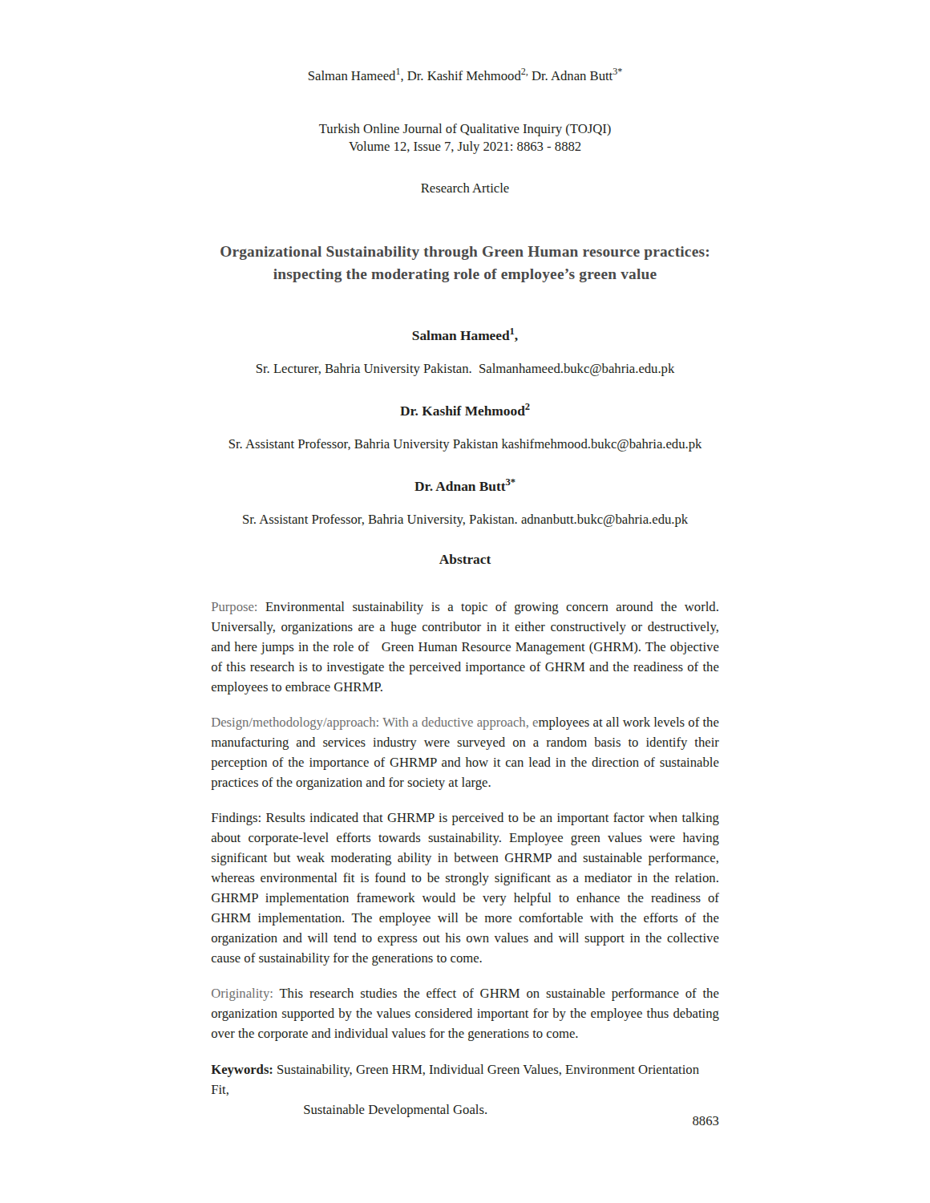Salman Hameed1, Dr. Kashif Mehmood2, Dr. Adnan Butt3*
Turkish Online Journal of Qualitative Inquiry (TOJQI) Volume 12, Issue 7, July 2021: 8863 - 8882
Research Article
Organizational Sustainability through Green Human resource practices:
inspecting the moderating role of employee’s green value
Salman Hameed1,
Sr. Lecturer, Bahria University Pakistan. Salmanhameed.bukc@bahria.edu.pk
Dr. Kashif Mehmood2
Sr. Assistant Professor, Bahria University Pakistan kashifmehmood.bukc@bahria.edu.pk
Dr. Adnan Butt3*
Sr. Assistant Professor, Bahria University, Pakistan. adnanbutt.bukc@bahria.edu.pk
Abstract
Purpose: Environmental sustainability is a topic of growing concern around the world. Universally, organizations are a huge contributor in it either constructively or destructively, and here jumps in the role of Green Human Resource Management (GHRM). The objective of this research is to investigate the perceived importance of GHRM and the readiness of the employees to embrace GHRMP.
Design/methodology/approach: With a deductive approach, employees at all work levels of the manufacturing and services industry were surveyed on a random basis to identify their perception of the importance of GHRMP and how it can lead in the direction of sustainable practices of the organization and for society at large.
Findings: Results indicated that GHRMP is perceived to be an important factor when talking about corporate-level efforts towards sustainability. Employee green values were having significant but weak moderating ability in between GHRMP and sustainable performance, whereas environmental fit is found to be strongly significant as a mediator in the relation. GHRMP implementation framework would be very helpful to enhance the readiness of GHRM implementation. The employee will be more comfortable with the efforts of the organization and will tend to express out his own values and will support in the collective cause of sustainability for the generations to come.
Originality: This research studies the effect of GHRM on sustainable performance of the organization supported by the values considered important for by the employee thus debating over the corporate and individual values for the generations to come.
Keywords: Sustainability, Green HRM, Individual Green Values, Environment Orientation Fit, Sustainable Developmental Goals.
8863